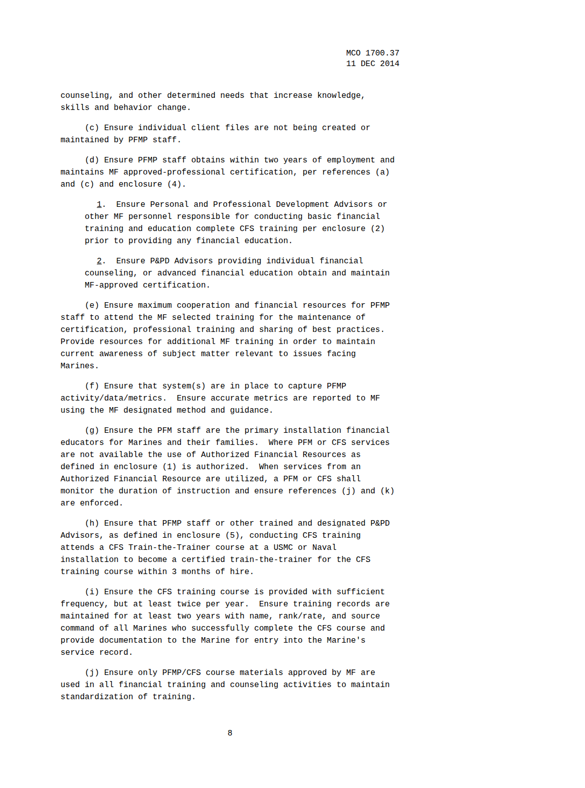MCO 1700.37
11 DEC 2014
counseling, and other determined needs that increase knowledge, skills and behavior change.
(c) Ensure individual client files are not being created or maintained by PFMP staff.
(d) Ensure PFMP staff obtains within two years of employment and maintains MF approved-professional certification, per references (a) and (c) and enclosure (4).
1. Ensure Personal and Professional Development Advisors or other MF personnel responsible for conducting basic financial training and education complete CFS training per enclosure (2) prior to providing any financial education.
2. Ensure P&PD Advisors providing individual financial counseling, or advanced financial education obtain and maintain MF-approved certification.
(e) Ensure maximum cooperation and financial resources for PFMP staff to attend the MF selected training for the maintenance of certification, professional training and sharing of best practices. Provide resources for additional MF training in order to maintain current awareness of subject matter relevant to issues facing Marines.
(f) Ensure that system(s) are in place to capture PFMP activity/data/metrics. Ensure accurate metrics are reported to MF using the MF designated method and guidance.
(g) Ensure the PFM staff are the primary installation financial educators for Marines and their families. Where PFM or CFS services are not available the use of Authorized Financial Resources as defined in enclosure (1) is authorized. When services from an Authorized Financial Resource are utilized, a PFM or CFS shall monitor the duration of instruction and ensure references (j) and (k) are enforced.
(h) Ensure that PFMP staff or other trained and designated P&PD Advisors, as defined in enclosure (5), conducting CFS training attends a CFS Train-the-Trainer course at a USMC or Naval installation to become a certified train-the-trainer for the CFS training course within 3 months of hire.
(i) Ensure the CFS training course is provided with sufficient frequency, but at least twice per year. Ensure training records are maintained for at least two years with name, rank/rate, and source command of all Marines who successfully complete the CFS course and provide documentation to the Marine for entry into the Marine's service record.
(j) Ensure only PFMP/CFS course materials approved by MF are used in all financial training and counseling activities to maintain standardization of training.
8